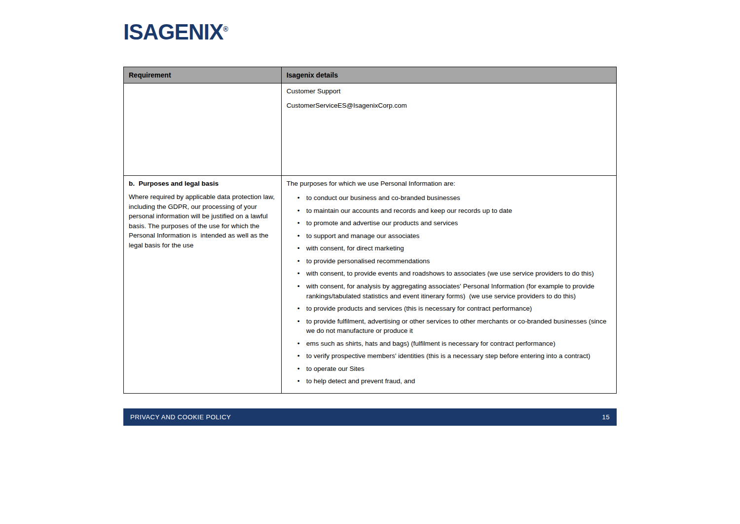ISAGENIX®
| Requirement | Isagenix details |
| --- | --- |
| | Customer Support CustomerServiceES@IsagenixCorp.com |
| b. Purposes and legal basis Where required by applicable data protection law, including the GDPR, our processing of your personal information will be justified on a lawful basis. The purposes of the use for which the Personal Information is intended as well as the legal basis for the use | The purposes for which we use Personal Information are: to conduct our business and co-branded businesses to maintain our accounts and records and keep our records up to date to promote and advertise our products and services to support and manage our associates with consent, for direct marketing to provide personalised recommendations with consent, to provide events and roadshows to associates (we use service providers to do this) with consent, for analysis by aggregating associates' Personal Information (for example to provide rankings/tabulated statistics and event itinerary forms) (we use service providers to do this) to provide products and services (this is necessary for contract performance) to provide fulfilment, advertising or other services to other merchants or co-branded businesses (since we do not manufacture or produce it ems such as shirts, hats and bags) (fulfilment is necessary for contract performance) to verify prospective members' identities (this is a necessary step before entering into a contract) to operate our Sites to help detect and prevent fraud, and |
Privacy and Cookie Policy 15